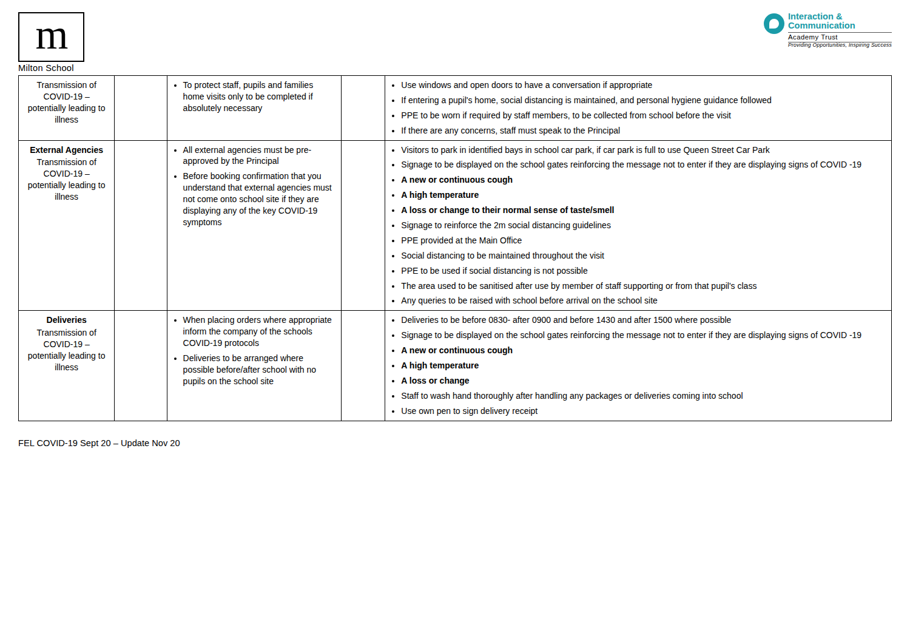m
Milton School
Interaction &
Communication
Academy Trust
Providing Opportunities, Inspiring Success
| Transmission of COVID-19 – potentially leading to illness | | To protect staff, pupils and families home visits only to be completed if absolutely necessary | | Use windows and open doors to have a conversation if appropriate If entering a pupil's home, social distancing is maintained, and personal hygiene guidance followed PPE to be worn if required by staff members, to be collected from school before the visit If there are any concerns, staff must speak to the Principal |
| External Agencies Transmission of COVID-19 – potentially leading to illness | | All external agencies must be pre-approved by the Principal Before booking confirmation that you understand that external agencies must not come onto school site if they are displaying any of the key COVID-19 symptoms | | Visitors to park in identified bays in school car park, if car park is full to use Queen Street Car Park Signage to be displayed on the school gates reinforcing the message not to enter if they are displaying signs of COVID -19 A new or continuous cough A high temperature A loss or change to their normal sense of taste/smell Signage to reinforce the 2m social distancing guidelines PPE provided at the Main Office Social distancing to be maintained throughout the visit PPE to be used if social distancing is not possible The area used to be sanitised after use by member of staff supporting or from that pupil's class Any queries to be raised with school before arrival on the school site |
| Deliveries Transmission of COVID-19 – potentially leading to illness | | When placing orders where appropriate inform the company of the schools COVID-19 protocols Deliveries to be arranged where possible before/after school with no pupils on the school site | | Deliveries to be before 0830- after 0900 and before 1430 and after 1500 where possible Signage to be displayed on the school gates reinforcing the message not to enter if they are displaying signs of COVID -19 A new or continuous cough A high temperature A loss or change Staff to wash hand thoroughly after handling any packages or deliveries coming into school Use own pen to sign delivery receipt |
FEL COVID-19 Sept 20 – Update Nov 20